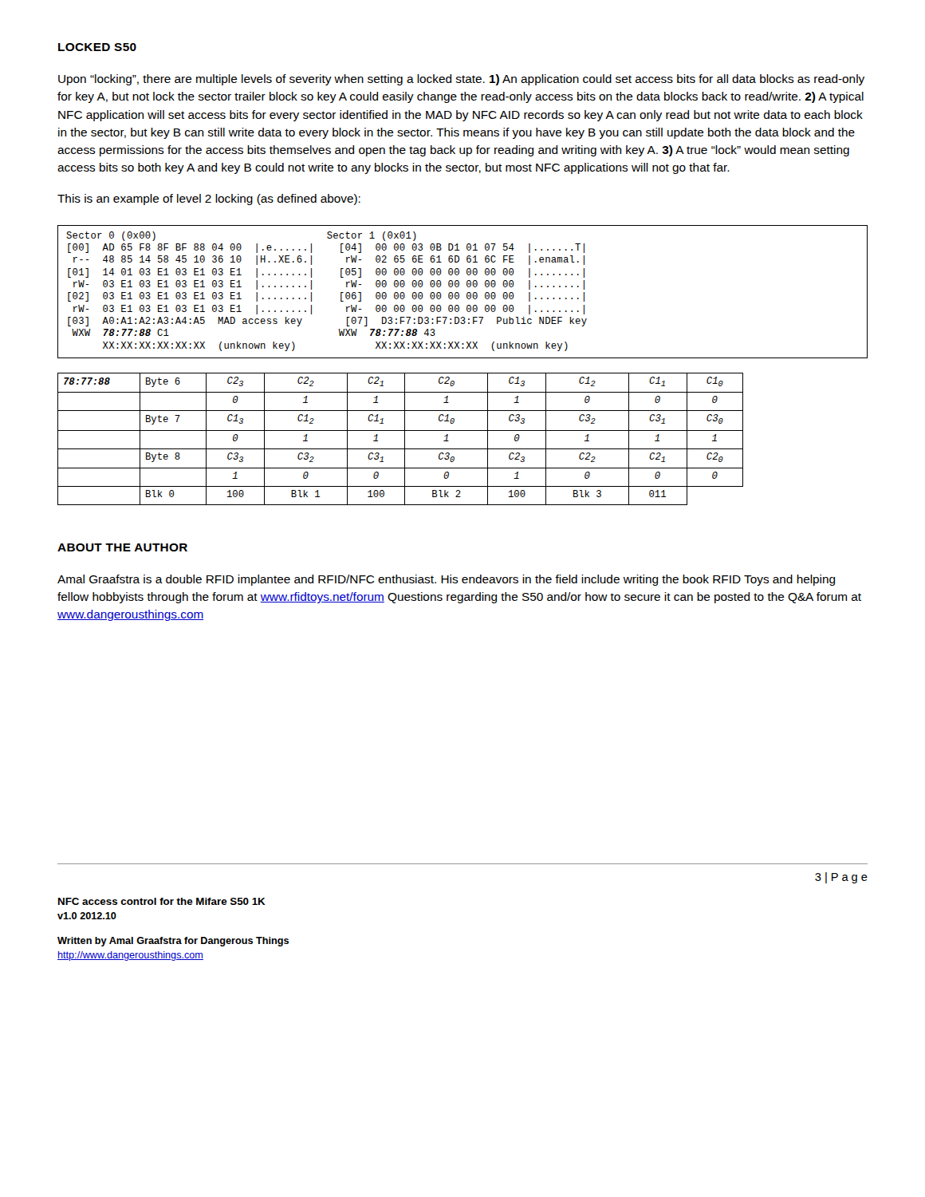LOCKED S50
Upon “locking”, there are multiple levels of severity when setting a locked state. 1) An application could set access bits for all data blocks as read-only for key A, but not lock the sector trailer block so key A could easily change the read-only access bits on the data blocks back to read/write. 2) A typical NFC application will set access bits for every sector identified in the MAD by NFC AID records so key A can only read but not write data to each block in the sector, but key B can still write data to every block in the sector. This means if you have key B you can still update both the data block and the access permissions for the access bits themselves and open the tag back up for reading and writing with key A. 3) A true “lock” would mean setting access bits so both key A and key B could not write to any blocks in the sector, but most NFC applications will not go that far.
This is an example of level 2 locking (as defined above):
Sector 0 (0x00) Sector 1 (0x01) [00] AD 65 F8 8F BF 88 04 00 |.e......| [04] 00 00 03 0B D1 01 07 54 |.......T| r-- 48 85 14 58 45 10 36 10 |H..XE.6.| rW- 02 65 6E 61 6D 61 6C FE |.enamal.| [01] 14 01 03 E1 03 E1 03 E1 |........| [05] 00 00 00 00 00 00 00 00 |........| rW- 03 E1 03 E1 03 E1 03 E1 |........| rW- 00 00 00 00 00 00 00 00 |........| [02] 03 E1 03 E1 03 E1 03 E1 |........| [06] 00 00 00 00 00 00 00 00 |........| rW- 03 E1 03 E1 03 E1 03 E1 |........| rW- 00 00 00 00 00 00 00 00 |........| [03] A0:A1:A2:A3:A4:A5 MAD access key [07] D3:F7:D3:F7:D3:F7 Public NDEF key WXW 78:77:88 C1 WXW 78:77:88 43 XX:XX:XX:XX:XX:XX (unknown key) XX:XX:XX:XX:XX:XX (unknown key)
| 78:77:88 | Byte 6 | C2 3 | C2 2 | C2 1 | C2 0 | C1 3 | C1 2 | C1 1 | C1 0 |
| | | 0 | 1 | 1 | 1 | 1 | 0 | 0 | 0 |
| | Byte 7 | C1 3 | C1 2 | C1 1 | C1 0 | C3 3 | C3 2 | C3 1 | C3 0 |
| | | 0 | 1 | 1 | 1 | 0 | 1 | 1 | 1 |
| | Byte 8 | C3 3 | C3 2 | C3 1 | C3 0 | C2 3 | C2 2 | C2 1 | C2 0 |
| | | 1 | 0 | 0 | 0 | 1 | 0 | 0 | 0 |
| | Blk 0 | 100 | Blk 1 | 100 | Blk 2 | 100 | Blk 3 | 011 |
ABOUT THE AUTHOR
Amal Graafstra is a double RFID implantee and RFID/NFC enthusiast. His endeavors in the field include writing the book RFID Toys and helping fellow hobbyists through the forum at www.rfidtoys.net/forum Questions regarding the S50 and/or how to secure it can be posted to the Q&A forum at www.dangerousthings.com
3 | P a g e
NFC access control for the Mifare S50 1K
v1.0 2012.10
Written by Amal Graafstra for Dangerous Things
http://www.dangerousthings.com